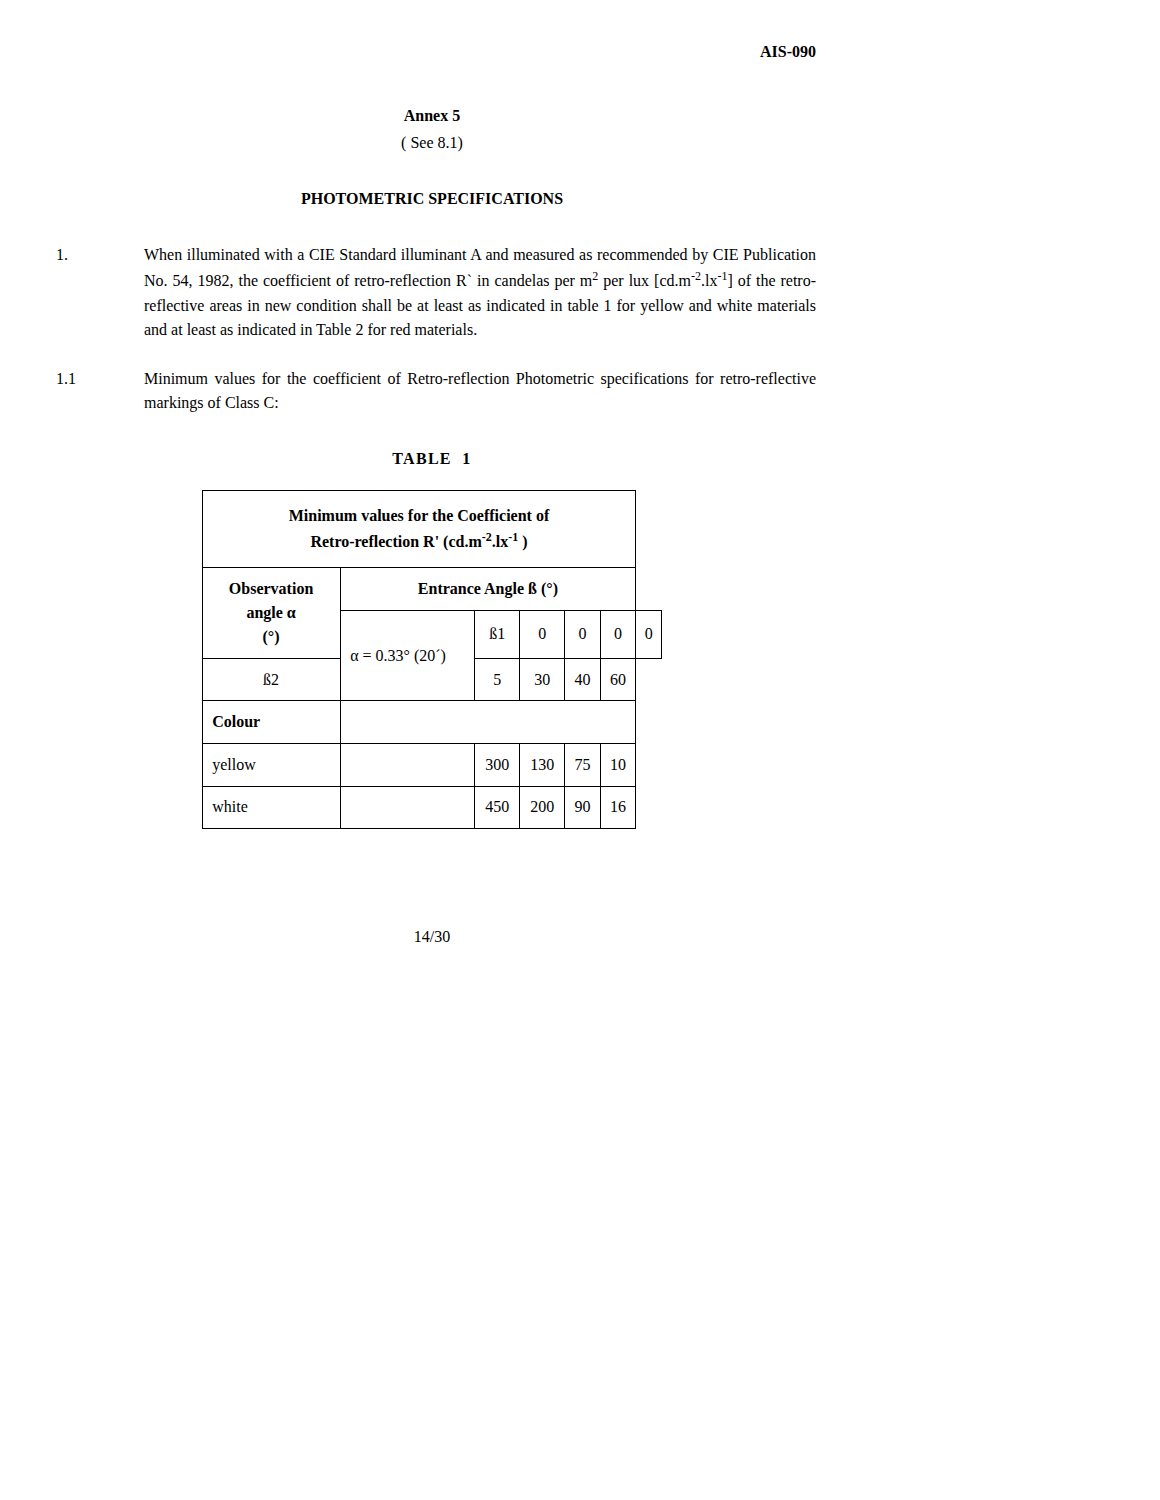AIS-090
Annex 5
( See 8.1)
PHOTOMETRIC SPECIFICATIONS
1.
When illuminated with a CIE Standard illuminant A and measured as recommended by CIE Publication No. 54, 1982, the coefficient of retro-reflection R` in candelas per m2 per lux [cd.m-2.lx-1] of the retro-reflective areas in new condition shall be at least as indicated in table 1 for yellow and white materials and at least as indicated in Table 2 for red materials.
1.1
Minimum values for the coefficient of Retro-reflection Photometric specifications for retro-reflective markings of Class C:
TABLE 1
| Minimum values for the Coefficient of Retro-reflection R' (cd.m -2 .lx -1 ) |
| --- |
| Observation angle α (°) | Entrance Angle ß (°) |
| α = 0.33° (20´) | ß1 | 0 | 0 | 0 | 0 |
| ß2 | 5 | 30 | 40 | 60 |
| Colour | |
| yellow | | 300 | 130 | 75 | 10 |
| white | | 450 | 200 | 90 | 16 |
14/30